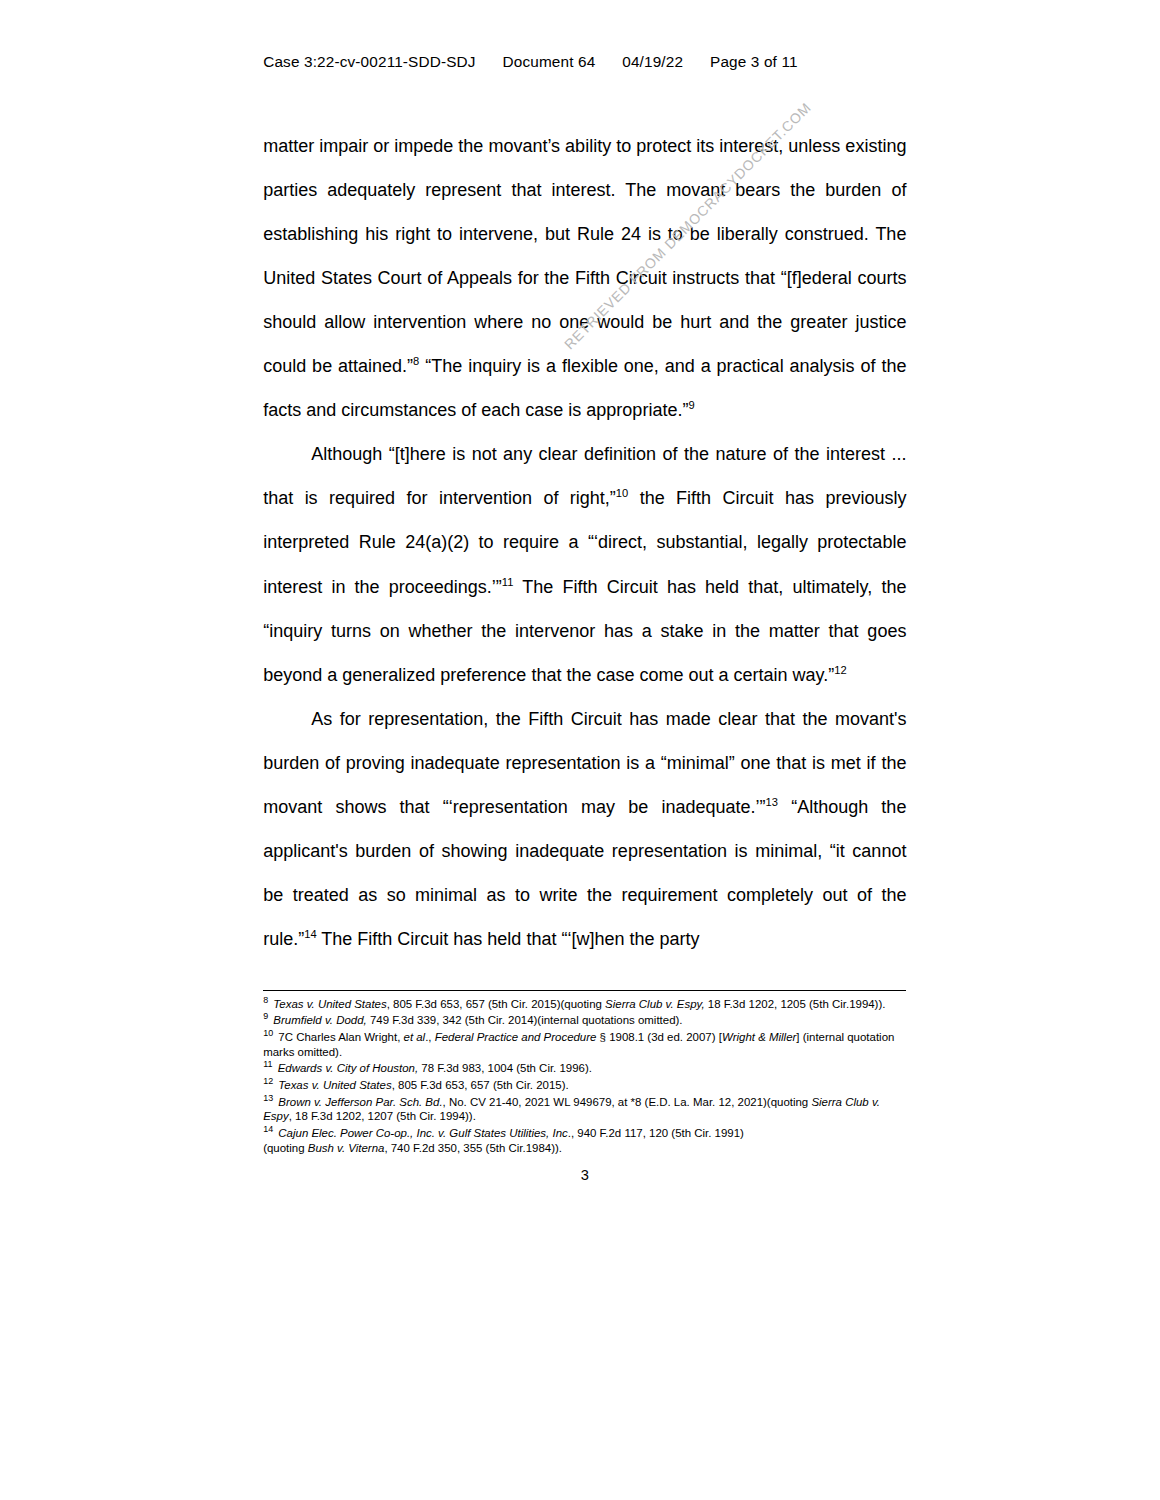Case 3:22-cv-00211-SDD-SDJ Document 6404/19/22 Page 3 of 11
RETRIEVED FROM DEMOCRACYDOCKET.COM
matter impair or impede the movant’s ability to protect its interest, unless existing parties adequately represent that interest. The movant bears the burden of establishing his right to intervene, but Rule 24 is to be liberally construed. The United States Court of Appeals for the Fifth Circuit instructs that “[f]ederal courts should allow intervention where no one would be hurt and the greater justice could be attained.”8 “The inquiry is a flexible one, and a practical analysis of the facts and circumstances of each case is appropriate.”9
Although “[t]here is not any clear definition of the nature of the interest ... that is required for intervention of right,”10 the Fifth Circuit has previously interpreted Rule 24(a)(2) to require a “‘direct, substantial, legally protectable interest in the proceedings.’”11 The Fifth Circuit has held that, ultimately, the “inquiry turns on whether the intervenor has a stake in the matter that goes beyond a generalized preference that the case come out a certain way.”12
As for representation, the Fifth Circuit has made clear that the movant's burden of proving inadequate representation is a “minimal” one that is met if the movant shows that “‘representation may be inadequate.’”13 “Although the applicant's burden of showing inadequate representation is minimal, “it cannot be treated as so minimal as to write the requirement completely out of the rule.”14 The Fifth Circuit has held that “‘[w]hen the party
8 Texas v. United States, 805 F.3d 653, 657 (5th Cir. 2015)(quoting Sierra Club v. Espy, 18 F.3d 1202, 1205 (5th Cir.1994)).
9 Brumfield v. Dodd, 749 F.3d 339, 342 (5th Cir. 2014)(internal quotations omitted).
10 7C Charles Alan Wright, et al., Federal Practice and Procedure § 1908.1 (3d ed. 2007) [Wright & Miller] (internal quotation marks omitted).
11 Edwards v. City of Houston, 78 F.3d 983, 1004 (5th Cir. 1996).
12 Texas v. United States, 805 F.3d 653, 657 (5th Cir. 2015).
13 Brown v. Jefferson Par. Sch. Bd., No. CV 21-40, 2021 WL 949679, at *8 (E.D. La. Mar. 12, 2021)(quoting Sierra Club v. Espy, 18 F.3d 1202, 1207 (5th Cir. 1994)).
14 Cajun Elec. Power Co-op., Inc. v. Gulf States Utilities, Inc., 940 F.2d 117, 120 (5th Cir. 1991)
(quoting Bush v. Viterna, 740 F.2d 350, 355 (5th Cir.1984)).
3